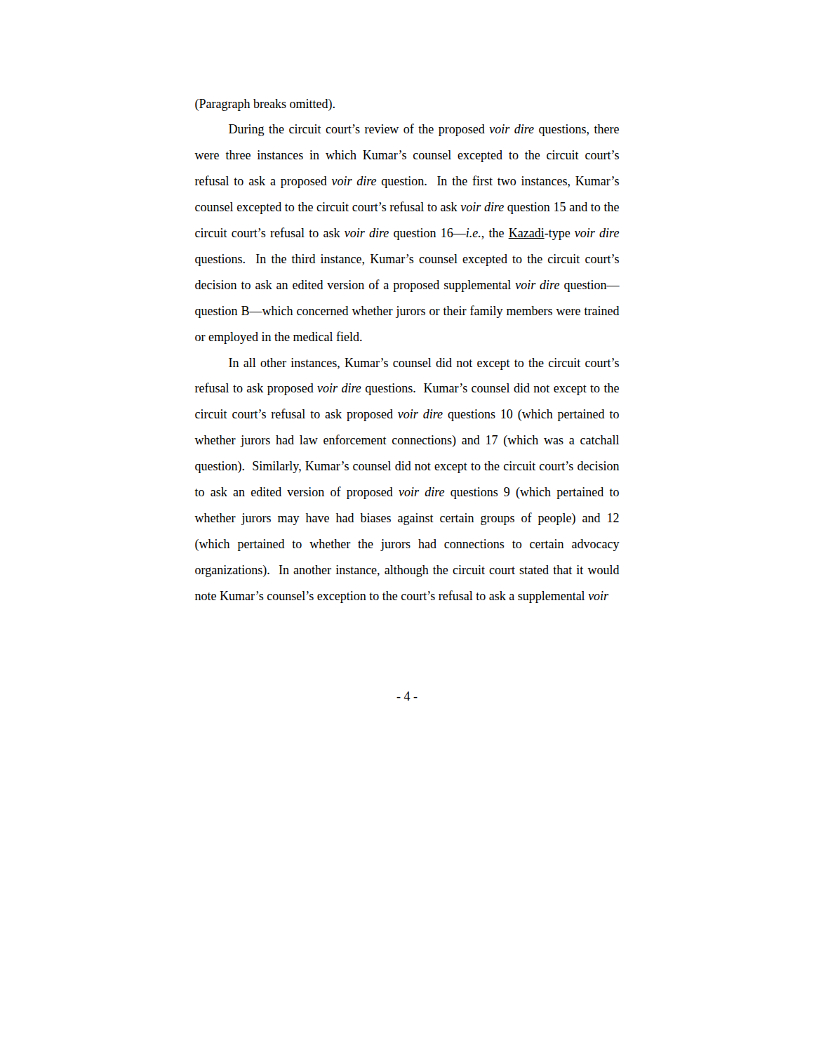(Paragraph breaks omitted).
During the circuit court’s review of the proposed voir dire questions, there were three instances in which Kumar’s counsel excepted to the circuit court’s refusal to ask a proposed voir dire question. In the first two instances, Kumar’s counsel excepted to the circuit court’s refusal to ask voir dire question 15 and to the circuit court’s refusal to ask voir dire question 16—i.e., the Kazadi-type voir dire questions. In the third instance, Kumar’s counsel excepted to the circuit court’s decision to ask an edited version of a proposed supplemental voir dire question—question B—which concerned whether jurors or their family members were trained or employed in the medical field.
In all other instances, Kumar’s counsel did not except to the circuit court’s refusal to ask proposed voir dire questions. Kumar’s counsel did not except to the circuit court’s refusal to ask proposed voir dire questions 10 (which pertained to whether jurors had law enforcement connections) and 17 (which was a catchall question). Similarly, Kumar’s counsel did not except to the circuit court’s decision to ask an edited version of proposed voir dire questions 9 (which pertained to whether jurors may have had biases against certain groups of people) and 12 (which pertained to whether the jurors had connections to certain advocacy organizations). In another instance, although the circuit court stated that it would note Kumar’s counsel’s exception to the court’s refusal to ask a supplemental voir
- 4 -